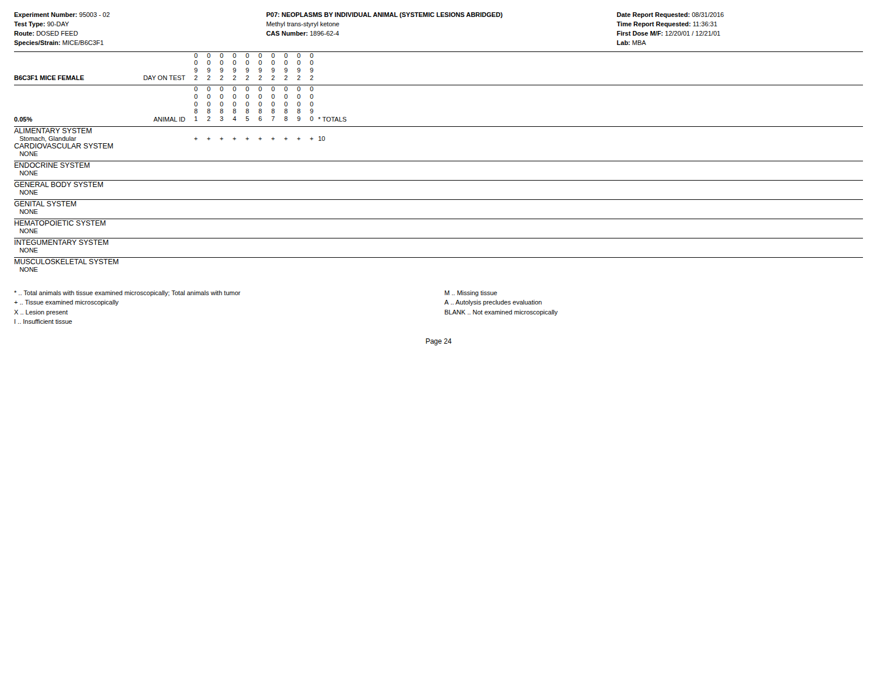Experiment Number: 95003 - 02
Test Type: 90-DAY
Route: DOSED FEED
Species/Strain: MICE/B6C3F1
P07: NEOPLASMS BY INDIVIDUAL ANIMAL (SYSTEMIC LESIONS ABRIDGED)
Methyl trans-styryl ketone
CAS Number: 1896-62-4
Date Report Requested: 08/31/2016
Time Report Requested: 11:36:31
First Dose M/F: 12/20/01 / 12/21/01
Lab: MBA
| B6C3F1 MICE FEMALE DAY ON TEST | 0 0 9 2 | 0 0 9 2 | 0 0 9 2 | 0 0 9 2 | 0 0 9 2 | 0 0 9 2 | 0 0 9 2 | 0 0 9 2 | 0 0 9 2 | 0 0 9 2 | |
| 0.05% ANIMAL ID | 0 0 0 8 1 | 0 0 0 8 2 | 0 0 0 8 3 | 0 0 0 8 4 | 0 0 0 8 5 | 0 0 0 8 6 | 0 0 0 8 7 | 0 0 0 8 8 | 0 0 0 8 9 | 0 0 0 9 0 | * TOTALS |
| ALIMENTARY SYSTEM |
| Stomach, Glandular | + | + | + | + | + | + | + | + | + | + | 10 |
| CARDIOVASCULAR SYSTEM |
| NONE | | |
| ENDOCRINE SYSTEM |
| NONE | | |
| GENERAL BODY SYSTEM |
| NONE | | |
| GENITAL SYSTEM |
| NONE | | |
| HEMATOPOIETIC SYSTEM |
| NONE | | |
| INTEGUMENTARY SYSTEM |
| NONE | | |
| MUSCULOSKELETAL SYSTEM |
| NONE | | |
* .. Total animals with tissue examined microscopically; Total animals with tumor
+ .. Tissue examined microscopically
X .. Lesion present
I .. Insufficient tissue
M .. Missing tissue
A .. Autolysis precludes evaluation
BLANK .. Not examined microscopically
Page 24